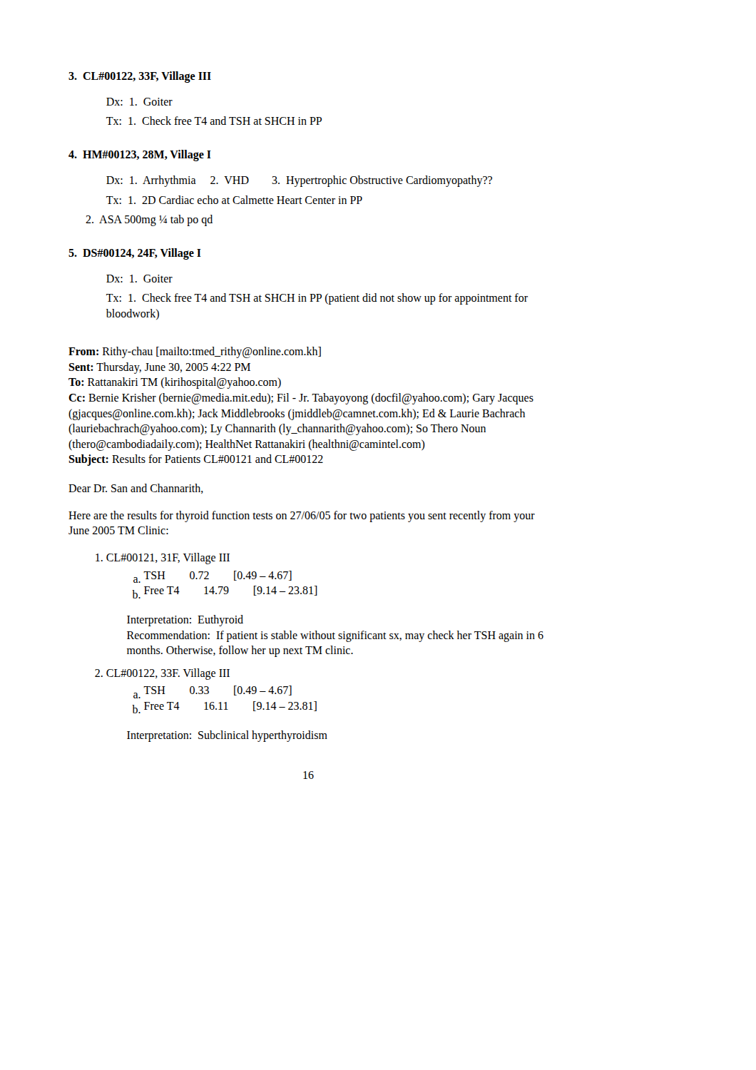3. CL#00122, 33F, Village III
Dx: 1. Goiter
Tx: 1. Check free T4 and TSH at SHCH in PP
4. HM#00123, 28M, Village I
Dx: 1. Arrhythmia 2. VHD 3. Hypertrophic Obstructive Cardiomyopathy??
Tx: 1. 2D Cardiac echo at Calmette Heart Center in PP
2. ASA 500mg ¼ tab po qd
5. DS#00124, 24F, Village I
Dx: 1. Goiter
Tx: 1. Check free T4 and TSH at SHCH in PP (patient did not show up for appointment for bloodwork)
From: Rithy-chau [mailto:tmed_rithy@online.com.kh]
Sent: Thursday, June 30, 2005 4:22 PM
To: Rattanakiri TM (kirihospital@yahoo.com)
Cc: Bernie Krisher (bernie@media.mit.edu); Fil - Jr. Tabayoyong (docfil@yahoo.com); Gary Jacques (gjacques@online.com.kh); Jack Middlebrooks (jmiddleb@camnet.com.kh); Ed & Laurie Bachrach (lauriebachrach@yahoo.com); Ly Channarith (ly_channarith@yahoo.com); So Thero Noun (thero@cambodiadaily.com); HealthNet Rattanakiri (healthni@camintel.com)
Subject: Results for Patients CL#00121 and CL#00122
Dear Dr. San and Channarith,
Here are the results for thyroid function tests on 27/06/05 for two patients you sent recently from your June 2005 TM Clinic:
CL#00121, 31F, Village III
| TSH | 0.72 | [0.49 – 4.67] |
| Free T4 | 14.79 | [9.14 – 23.81] |
Interpretation: Euthyroid
Recommendation: If patient is stable without significant sx, may check her TSH again in 6 months. Otherwise, follow her up next TM clinic.
CL#00122, 33F. Village III
| TSH | 0.33 | [0.49 – 4.67] |
| Free T4 | 16.11 | [9.14 – 23.81] |
Interpretation: Subclinical hyperthyroidism
16